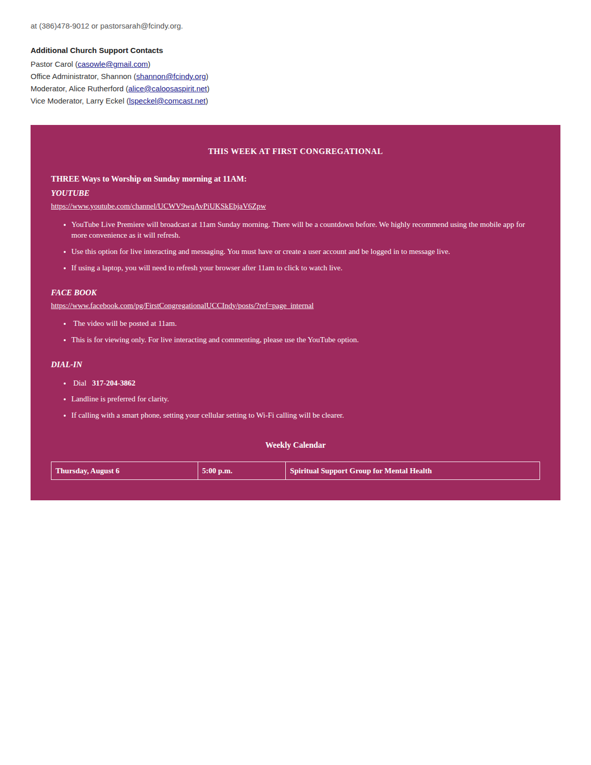at (386)478-9012 or pastorsarah@fcindy.org.
Additional Church Support Contacts
Pastor Carol (casowle@gmail.com)
Office Administrator, Shannon (shannon@fcindy.org)
Moderator, Alice Rutherford (alice@caloosaspirit.net)
Vice Moderator, Larry Eckel (lspeckel@comcast.net)
THIS WEEK AT FIRST CONGREGATIONAL
THREE Ways to Worship on Sunday morning at 11AM:
YOUTUBE
https://www.youtube.com/channel/UCWV9wqAvPiUKSkEbjaV6Zpw
YouTube Live Premiere will broadcast at 11am Sunday morning. There will be a countdown before. We highly recommend using the mobile app for more convenience as it will refresh.
Use this option for live interacting and messaging. You must have or create a user account and be logged in to message live.
If using a laptop, you will need to refresh your browser after 11am to click to watch live.
FACE BOOK
https://www.facebook.com/pg/FirstCongregationalUCCIndy/posts/?ref=page_internal
The video will be posted at 11am.
This is for viewing only. For live interacting and commenting, please use the YouTube option.
DIAL-IN
Dial 317-204-3862
Landline is preferred for clarity.
If calling with a smart phone, setting your cellular setting to Wi-Fi calling will be clearer.
Weekly Calendar
| Thursday, August 6 | 5:00 p.m. | Spiritual Support Group for Mental Health |